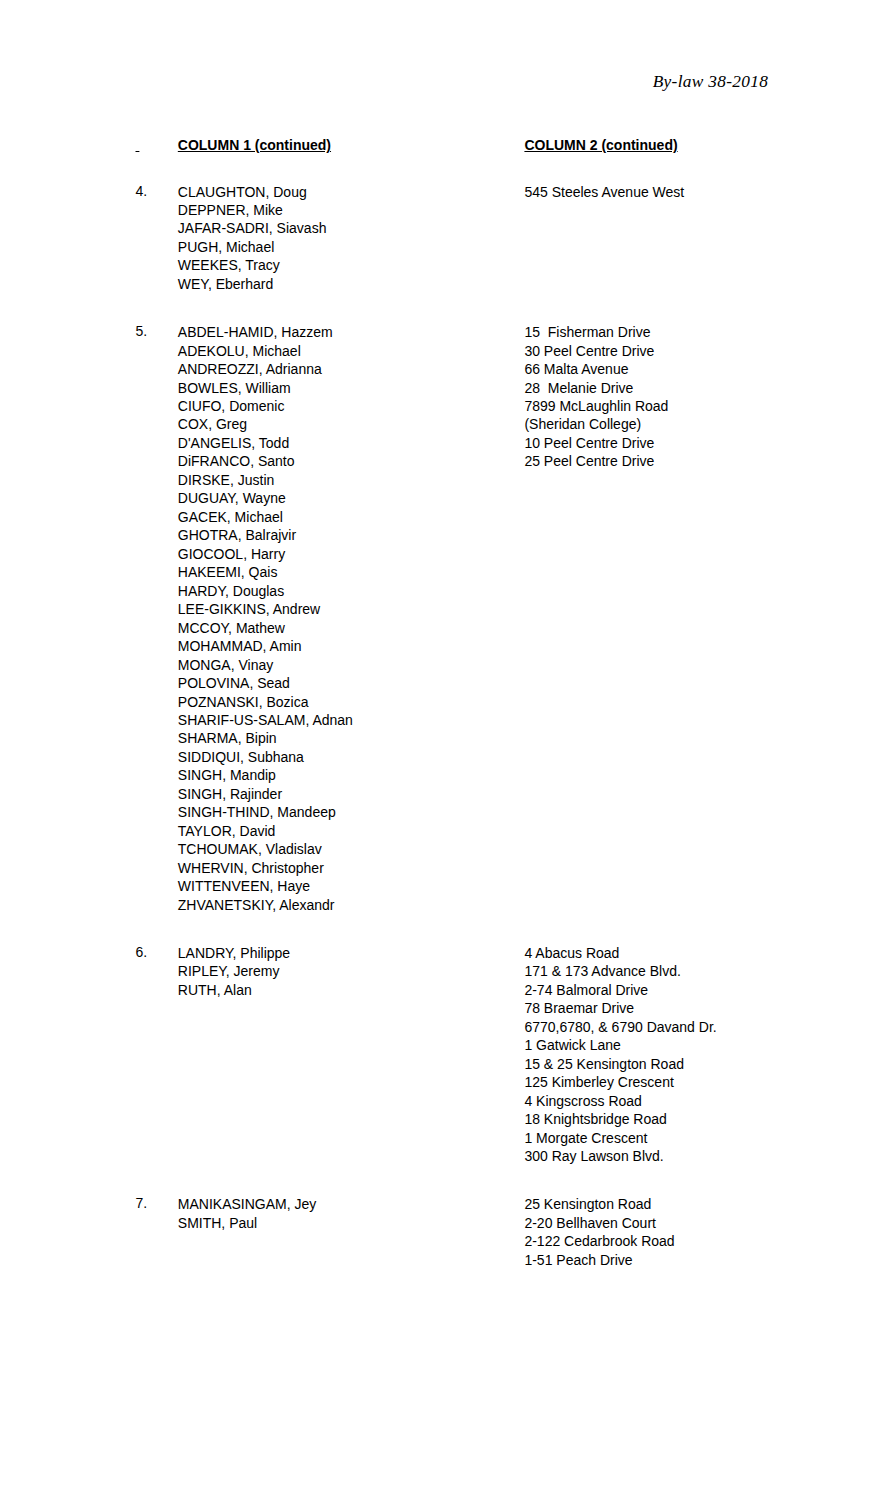By-law 38-2018
| | COLUMN 1 (continued) | COLUMN 2 (continued) |
| --- | --- | --- |
| 4. | CLAUGHTON, Doug DEPPNER, Mike JAFAR-SADRI, Siavash PUGH, Michael WEEKES, Tracy WEY, Eberhard | 545 Steeles Avenue West |
| 5. | ABDEL-HAMID, Hazzem ADEKOLU, Michael ANDREOZZI, Adrianna BOWLES, William CIUFO, Domenic COX, Greg D'ANGELIS, Todd DiFRANCO, Santo DIRSKE, Justin DUGUAY, Wayne GACEK, Michael GHOTRA, Balrajvir GIOCOOL, Harry HAKEEMI, Qais HARDY, Douglas LEE-GIKKINS, Andrew MCCOY, Mathew MOHAMMAD, Amin MONGA, Vinay POLOVINA, Sead POZNANSKI, Bozica SHARIF-US-SALAM, Adnan SHARMA, Bipin SIDDIQUI, Subhana SINGH, Mandip SINGH, Rajinder SINGH-THIND, Mandeep TAYLOR, David TCHOUMAK, Vladislav WHERVIN, Christopher WITTENVEEN, Haye ZHVANETSKIY, Alexandr | 15 Fisherman Drive 30 Peel Centre Drive 66 Malta Avenue 28 Melanie Drive 7899 McLaughlin Road (Sheridan College) 10 Peel Centre Drive 25 Peel Centre Drive |
| 6. | LANDRY, Philippe RIPLEY, Jeremy RUTH, Alan | 4 Abacus Road 171 & 173 Advance Blvd. 2-74 Balmoral Drive 78 Braemar Drive 6770,6780, & 6790 Davand Dr. 1 Gatwick Lane 15 & 25 Kensington Road 125 Kimberley Crescent 4 Kingscross Road 18 Knightsbridge Road 1 Morgate Crescent 300 Ray Lawson Blvd. |
| 7. | MANIKASINGAM, Jey SMITH, Paul | 25 Kensington Road 2-20 Bellhaven Court 2-122 Cedarbrook Road 1-51 Peach Drive |